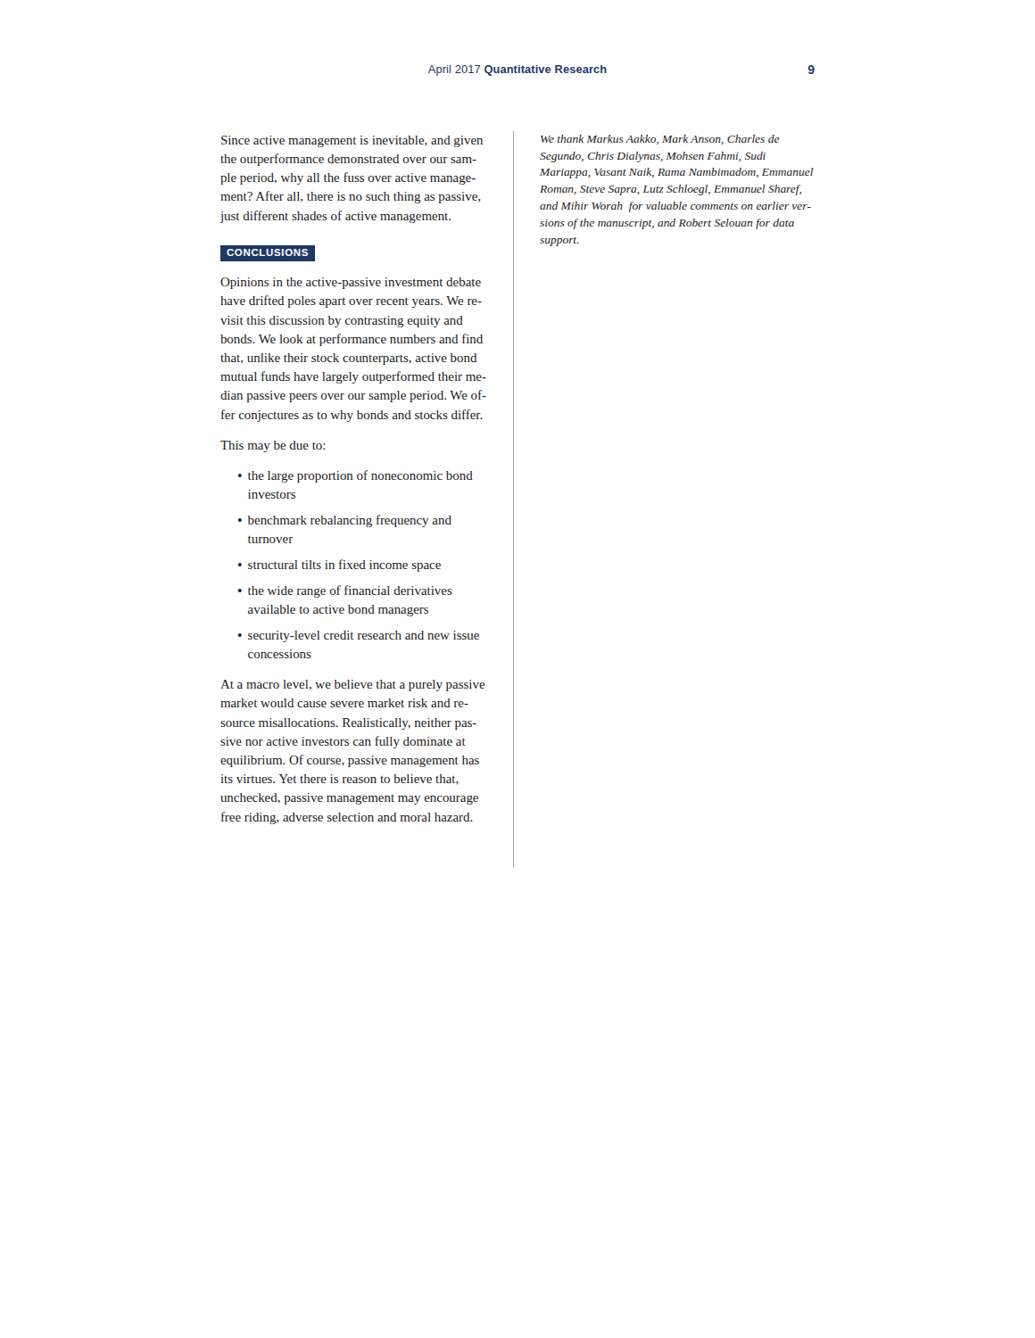April 2017 Quantitative Research
9
Since active management is inevitable, and given the outperformance demonstrated over our sample period, why all the fuss over active management? After all, there is no such thing as passive, just different shades of active management.
CONCLUSIONS
Opinions in the active-passive investment debate have drifted poles apart over recent years. We revisit this discussion by contrasting equity and bonds. We look at performance numbers and find that, unlike their stock counterparts, active bond mutual funds have largely outperformed their median passive peers over our sample period. We offer conjectures as to why bonds and stocks differ.
This may be due to:
the large proportion of noneconomic bond investors
benchmark rebalancing frequency and turnover
structural tilts in fixed income space
the wide range of financial derivatives available to active bond managers
security-level credit research and new issue concessions
At a macro level, we believe that a purely passive market would cause severe market risk and resource misallocations. Realistically, neither passive nor active investors can fully dominate at equilibrium. Of course, passive management has its virtues. Yet there is reason to believe that, unchecked, passive management may encourage free riding, adverse selection and moral hazard.
We thank Markus Aakko, Mark Anson, Charles de Segundo, Chris Dialynas, Mohsen Fahmi, Sudi Mariappa, Vasant Naik, Rama Nambimadom, Emmanuel Roman, Steve Sapra, Lutz Schloegl, Emmanuel Sharef, and Mihir Worah for valuable comments on earlier versions of the manuscript, and Robert Selouan for data support.